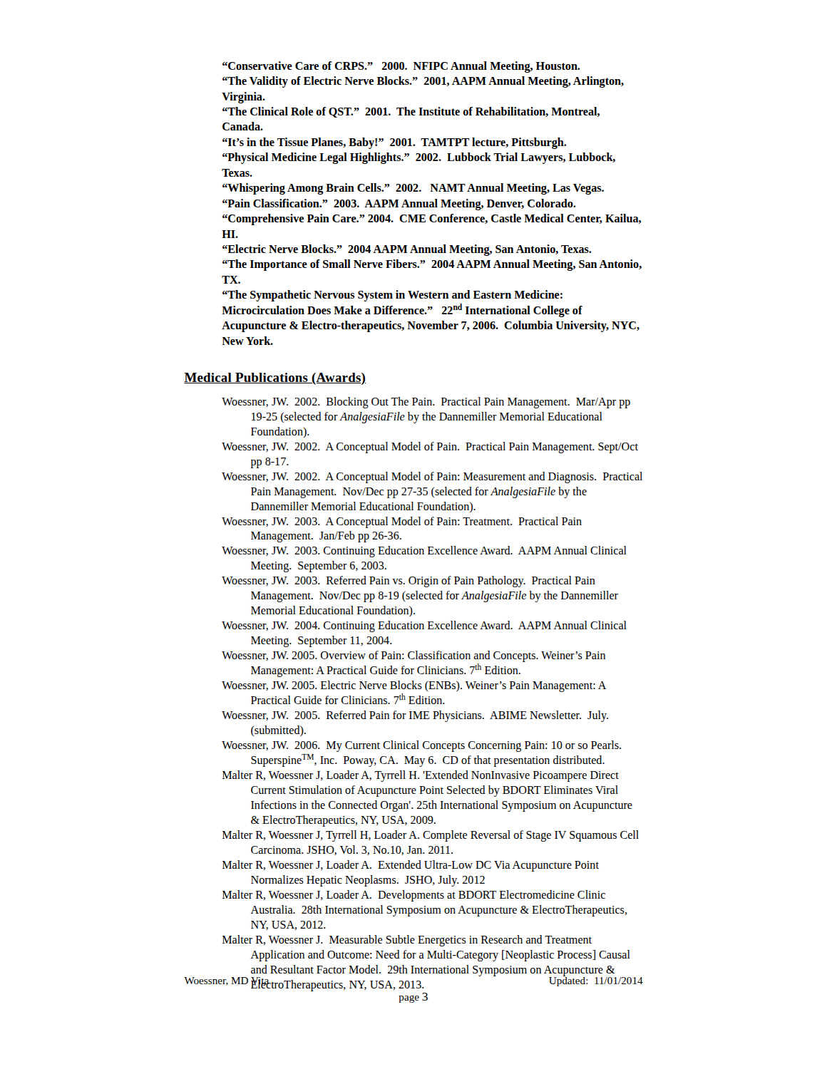“Conservative Care of CRPS.” 2000. NFIPC Annual Meeting, Houston.
“The Validity of Electric Nerve Blocks.” 2001, AAPM Annual Meeting, Arlington, Virginia.
“The Clinical Role of QST.” 2001. The Institute of Rehabilitation, Montreal, Canada.
“It’s in the Tissue Planes, Baby!” 2001. TAMTPT lecture, Pittsburgh.
“Physical Medicine Legal Highlights.” 2002. Lubbock Trial Lawyers, Lubbock, Texas.
“Whispering Among Brain Cells.” 2002. NAMT Annual Meeting, Las Vegas.
“Pain Classification.” 2003. AAPM Annual Meeting, Denver, Colorado.
“Comprehensive Pain Care.” 2004. CME Conference, Castle Medical Center, Kailua, HI.
“Electric Nerve Blocks.” 2004 AAPM Annual Meeting, San Antonio, Texas.
“The Importance of Small Nerve Fibers.” 2004 AAPM Annual Meeting, San Antonio, TX.
“The Sympathetic Nervous System in Western and Eastern Medicine: Microcirculation Does Make a Difference.” 22nd International College of Acupuncture & Electro-therapeutics, November 7, 2006. Columbia University, NYC, New York.
Medical Publications (Awards)
Woessner, JW. 2002. Blocking Out The Pain. Practical Pain Management. Mar/Apr pp 19-25 (selected for AnalgesiaFile by the Dannemiller Memorial Educational Foundation).
Woessner, JW. 2002. A Conceptual Model of Pain. Practical Pain Management. Sept/Oct pp 8-17.
Woessner, JW. 2002. A Conceptual Model of Pain: Measurement and Diagnosis. Practical Pain Management. Nov/Dec pp 27-35 (selected for AnalgesiaFile by the Dannemiller Memorial Educational Foundation).
Woessner, JW. 2003. A Conceptual Model of Pain: Treatment. Practical Pain Management. Jan/Feb pp 26-36.
Woessner, JW. 2003. Continuing Education Excellence Award. AAPM Annual Clinical Meeting. September 6, 2003.
Woessner, JW. 2003. Referred Pain vs. Origin of Pain Pathology. Practical Pain Management. Nov/Dec pp 8-19 (selected for AnalgesiaFile by the Dannemiller Memorial Educational Foundation).
Woessner, JW. 2004. Continuing Education Excellence Award. AAPM Annual Clinical Meeting. September 11, 2004.
Woessner, JW. 2005. Overview of Pain: Classification and Concepts. Weiner’s Pain Management: A Practical Guide for Clinicians. 7th Edition.
Woessner, JW. 2005. Electric Nerve Blocks (ENBs). Weiner’s Pain Management: A Practical Guide for Clinicians. 7th Edition.
Woessner, JW. 2005. Referred Pain for IME Physicians. ABIME Newsletter. July. (submitted).
Woessner, JW. 2006. My Current Clinical Concepts Concerning Pain: 10 or so Pearls. SuperspineTM, Inc. Poway, CA. May 6. CD of that presentation distributed.
Malter R, Woessner J, Loader A, Tyrrell H. 'Extended NonInvasive Picoampere Direct Current Stimulation of Acupuncture Point Selected by BDORT Eliminates Viral Infections in the Connected Organ'. 25th International Symposium on Acupuncture & ElectroTherapeutics, NY, USA, 2009.
Malter R, Woessner J, Tyrrell H, Loader A. Complete Reversal of Stage IV Squamous Cell Carcinoma. JSHO, Vol. 3, No.10, Jan. 2011.
Malter R, Woessner J, Loader A. Extended Ultra-Low DC Via Acupuncture Point Normalizes Hepatic Neoplasms. JSHO, July. 2012
Malter R, Woessner J, Loader A. Developments at BDORT Electromedicine Clinic Australia. 28th International Symposium on Acupuncture & ElectroTherapeutics, NY, USA, 2012.
Malter R, Woessner J. Measurable Subtle Energetics in Research and Treatment Application and Outcome: Need for a Multi-Category [Neoplastic Process] Causal and Resultant Factor Model. 29th International Symposium on Acupuncture & ElectroTherapeutics, NY, USA, 2013.
Woessner, MD Vita Updated: 11/01/2014
page 3